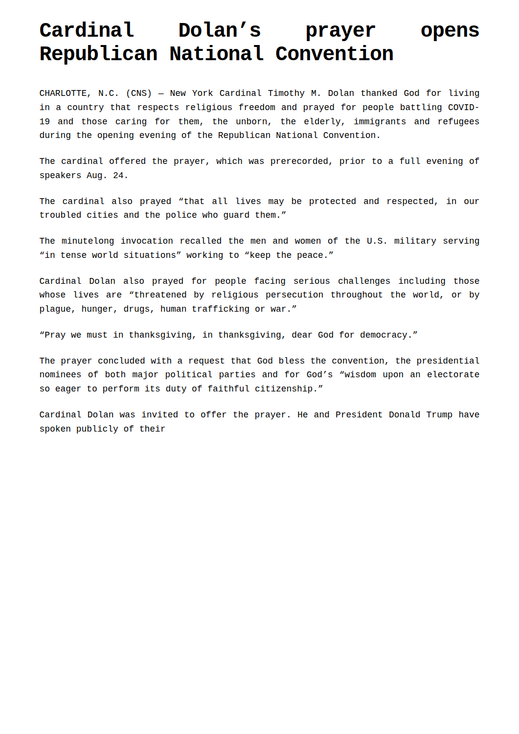Cardinal Dolan’s prayer opens Republican National Convention
CHARLOTTE, N.C. (CNS) — New York Cardinal Timothy M. Dolan thanked God for living in a country that respects religious freedom and prayed for people battling COVID-19 and those caring for them, the unborn, the elderly, immigrants and refugees during the opening evening of the Republican National Convention.
The cardinal offered the prayer, which was prerecorded, prior to a full evening of speakers Aug. 24.
The cardinal also prayed “that all lives may be protected and respected, in our troubled cities and the police who guard them.”
The minutelong invocation recalled the men and women of the U.S. military serving “in tense world situations” working to “keep the peace.”
Cardinal Dolan also prayed for people facing serious challenges including those whose lives are “threatened by religious persecution throughout the world, or by plague, hunger, drugs, human trafficking or war.”
“Pray we must in thanksgiving, in thanksgiving, dear God for democracy.”
The prayer concluded with a request that God bless the convention, the presidential nominees of both major political parties and for God’s “wisdom upon an electorate so eager to perform its duty of faithful citizenship.”
Cardinal Dolan was invited to offer the prayer. He and President Donald Trump have spoken publicly of their